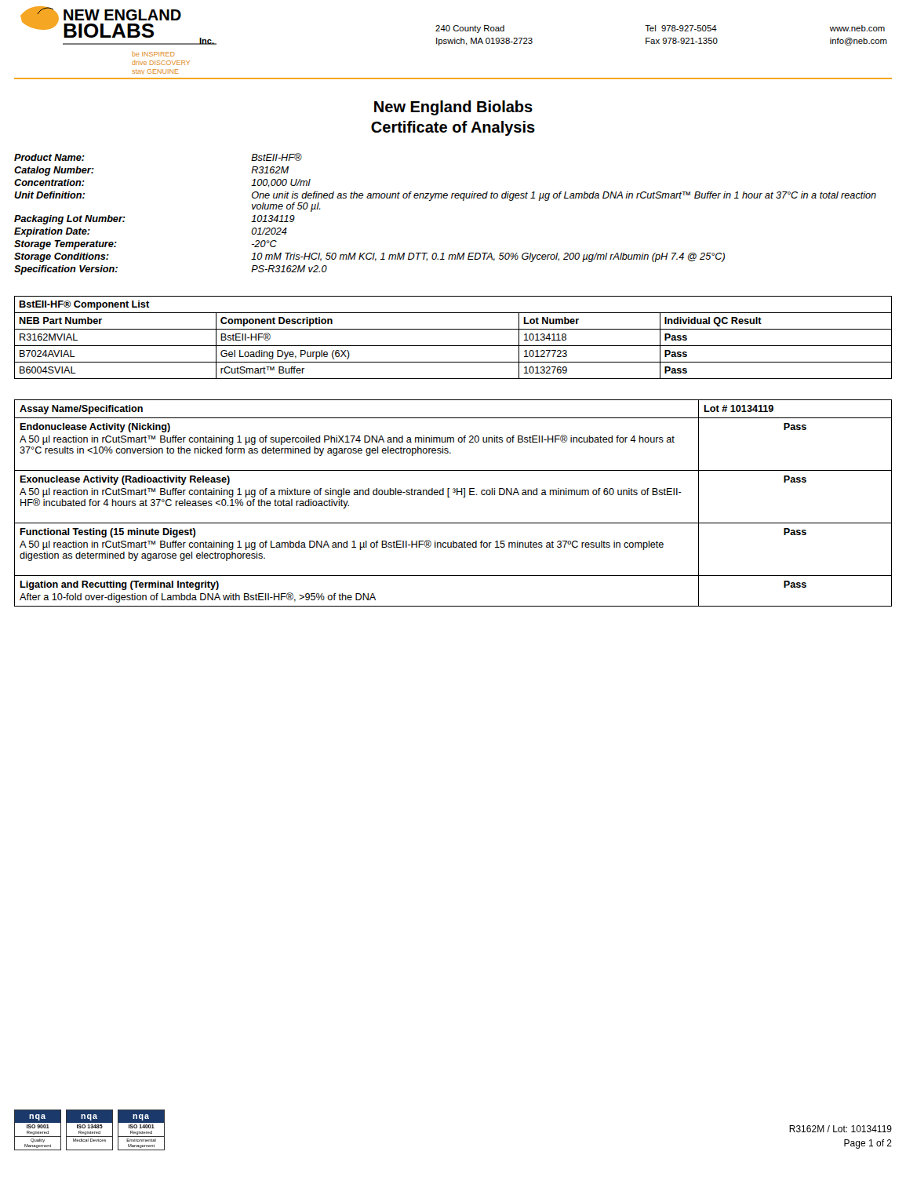240 County Road
Ipswich, MA 01938-2723
Tel 978-927-5054
Fax 978-921-1350
www.neb.com
info@neb.com
New England Biolabs Certificate of Analysis
| Product Name: | BstEII-HF® |
| Catalog Number: | R3162M |
| Concentration: | 100,000 U/ml |
| Unit Definition: | One unit is defined as the amount of enzyme required to digest 1 µg of Lambda DNA in rCutSmart™ Buffer in 1 hour at 37°C in a total reaction volume of 50 µl. |
| Packaging Lot Number: | 10134119 |
| Expiration Date: | 01/2024 |
| Storage Temperature: | -20°C |
| Storage Conditions: | 10 mM Tris-HCl, 50 mM KCl, 1 mM DTT, 0.1 mM EDTA, 50% Glycerol, 200 µg/ml rAlbumin (pH 7.4 @ 25°C) |
| Specification Version: | PS-R3162M v2.0 |
| BstEII-HF® Component List |
| --- |
| NEB Part Number | Component Description | Lot Number | Individual QC Result |
| R3162MVIAL | BstEII-HF® | 10134118 | Pass |
| B7024AVIAL | Gel Loading Dye, Purple (6X) | 10127723 | Pass |
| B6004SVIAL | rCutSmart™ Buffer | 10132769 | Pass |
| Assay Name/Specification | Lot # 10134119 |
| --- | --- |
| Endonuclease Activity (Nicking) A 50 µl reaction in rCutSmart™ Buffer containing 1 µg of supercoiled PhiX174 DNA and a minimum of 20 units of BstEII-HF® incubated for 4 hours at 37°C results in <10% conversion to the nicked form as determined by agarose gel electrophoresis. | Pass |
| Exonuclease Activity (Radioactivity Release) A 50 µl reaction in rCutSmart™ Buffer containing 1 µg of a mixture of single and double-stranded [ ³H] E. coli DNA and a minimum of 60 units of BstEII-HF® incubated for 4 hours at 37°C releases <0.1% of the total radioactivity. | Pass |
| Functional Testing (15 minute Digest) A 50 µl reaction in rCutSmart™ Buffer containing 1 µg of Lambda DNA and 1 µl of BstEII-HF® incubated for 15 minutes at 37ºC results in complete digestion as determined by agarose gel electrophoresis. | Pass |
| Ligation and Recutting (Terminal Integrity) After a 10-fold over-digestion of Lambda DNA with BstEII-HF®, >95% of the DNA | Pass |
nqa
ISO 9001
Registered
Quality
Management
nqa
ISO 13485
Registered
Medical Devices
nqa
ISO 14001
Registered
Environmental
Management
R3162M / Lot: 10134119
Page 1 of 2